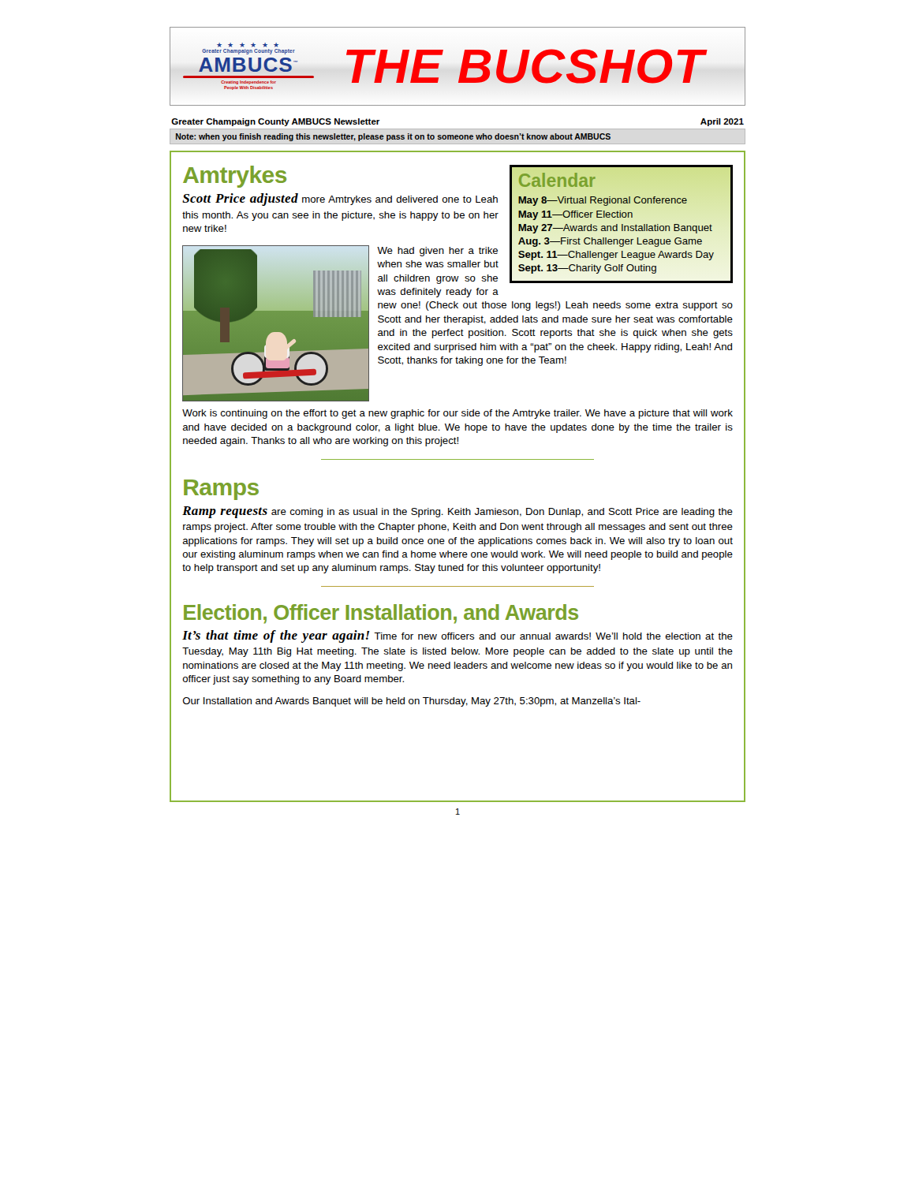★ ★ ★ ★ ★ ★
Greater Champaign County Chapter
AMBUCS™
Creating Independence for
People With Disabilities
THE BUCSHOT
Greater Champaign County AMBUCS Newsletter April 2021
Note: when you finish reading this newsletter, please pass it on to someone who doesn’t know about AMBUCS
Calendar
May 8—Virtual Regional Conference
May 11—Officer Election
May 27—Awards and Installation Banquet
Aug. 3—First Challenger League Game
Sept. 11—Challenger League Awards Day
Sept. 13—Charity Golf Outing
Amtrykes
Scott Price adjusted more Amtrykes and delivered one to Leah this month. As you can see in the picture, she is happy to be on her new trike!
We had given her a trike when she was smaller but all children grow so she was definitely ready for a new one! (Check out those long legs!) Leah needs some extra support so Scott and her therapist, added lats and made sure her seat was comfortable and in the perfect position. Scott reports that she is quick when she gets excited and surprised him with a “pat” on the cheek. Happy riding, Leah! And Scott, thanks for taking one for the Team!
Work is continuing on the effort to get a new graphic for our side of the Amtryke trailer. We have a picture that will work and have decided on a background color, a light blue. We hope to have the updates done by the time the trailer is needed again. Thanks to all who are working on this project!
Ramps
Ramp requests are coming in as usual in the Spring. Keith Jamieson, Don Dunlap, and Scott Price are leading the ramps project. After some trouble with the Chapter phone, Keith and Don went through all messages and sent out three applications for ramps. They will set up a build once one of the applications comes back in. We will also try to loan out our existing aluminum ramps when we can find a home where one would work. We will need people to build and people to help transport and set up any aluminum ramps. Stay tuned for this volunteer opportunity!
Election, Officer Installation, and Awards
It’s that time of the year again! Time for new officers and our annual awards! We’ll hold the election at the Tuesday, May 11th Big Hat meeting. The slate is listed below. More people can be added to the slate up until the nominations are closed at the May 11th meeting. We need leaders and welcome new ideas so if you would like to be an officer just say something to any Board member.
Our Installation and Awards Banquet will be held on Thursday, May 27th, 5:30pm, at Manzella’s Ital-
1